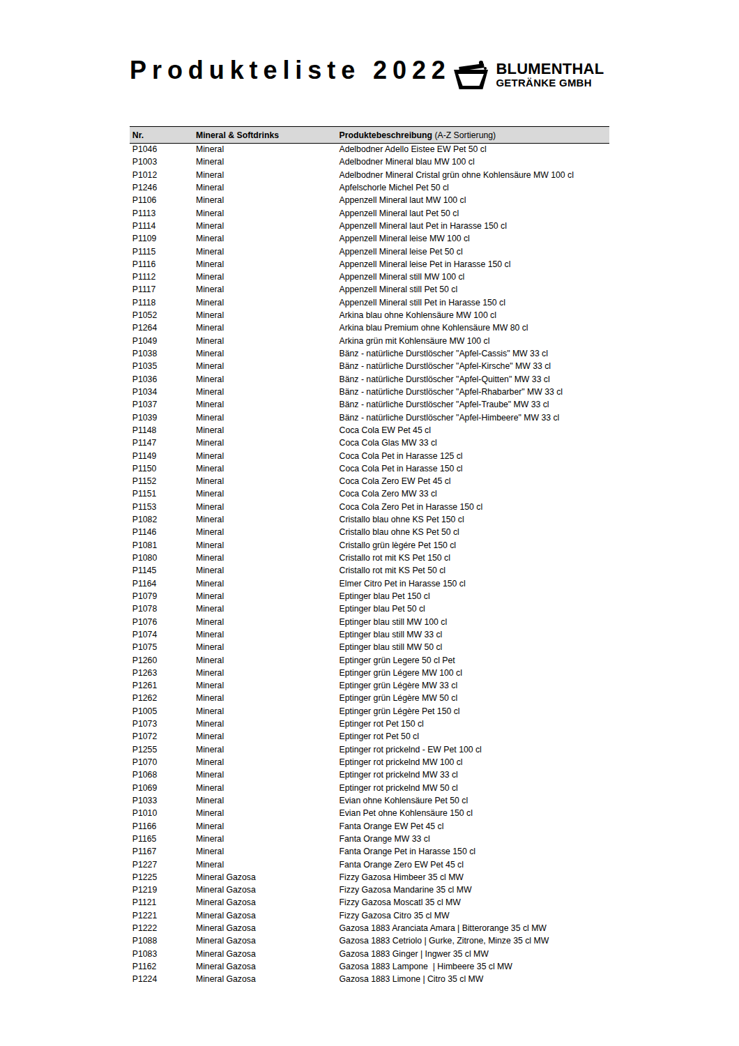Produkteliste 2022
BLUMENTHAL
GETRÄNKE GMBH
| Nr. | Mineral & Softdrinks | Produktebeschreibung (A-Z Sortierung) |
| --- | --- | --- |
| P1046 | Mineral | Adelbodner Adello Eistee EW Pet 50 cl |
| P1003 | Mineral | Adelbodner Mineral blau MW 100 cl |
| P1012 | Mineral | Adelbodner Mineral Cristal grün ohne Kohlensäure MW 100 cl |
| P1246 | Mineral | Apfelschorle Michel Pet 50 cl |
| P1106 | Mineral | Appenzell Mineral laut MW 100 cl |
| P1113 | Mineral | Appenzell Mineral laut Pet 50 cl |
| P1114 | Mineral | Appenzell Mineral laut Pet in Harasse 150 cl |
| P1109 | Mineral | Appenzell Mineral leise MW 100 cl |
| P1115 | Mineral | Appenzell Mineral leise Pet 50 cl |
| P1116 | Mineral | Appenzell Mineral leise Pet in Harasse 150 cl |
| P1112 | Mineral | Appenzell Mineral still MW 100 cl |
| P1117 | Mineral | Appenzell Mineral still Pet 50 cl |
| P1118 | Mineral | Appenzell Mineral still Pet in Harasse 150 cl |
| P1052 | Mineral | Arkina blau ohne Kohlensäure MW 100 cl |
| P1264 | Mineral | Arkina blau Premium ohne Kohlensäure MW 80 cl |
| P1049 | Mineral | Arkina grün mit Kohlensäure MW 100 cl |
| P1038 | Mineral | Bänz - natürliche Durstlöscher "Apfel-Cassis" MW 33 cl |
| P1035 | Mineral | Bänz - natürliche Durstlöscher "Apfel-Kirsche" MW 33 cl |
| P1036 | Mineral | Bänz - natürliche Durstlöscher "Apfel-Quitten" MW 33 cl |
| P1034 | Mineral | Bänz - natürliche Durstlöscher "Apfel-Rhabarber" MW 33 cl |
| P1037 | Mineral | Bänz - natürliche Durstlöscher "Apfel-Traube" MW 33 cl |
| P1039 | Mineral | Bänz - natürliche Durstlöscher "Apfel-Himbeere" MW 33 cl |
| P1148 | Mineral | Coca Cola EW Pet 45 cl |
| P1147 | Mineral | Coca Cola Glas MW 33 cl |
| P1149 | Mineral | Coca Cola Pet in Harasse 125 cl |
| P1150 | Mineral | Coca Cola Pet in Harasse 150 cl |
| P1152 | Mineral | Coca Cola Zero EW Pet 45 cl |
| P1151 | Mineral | Coca Cola Zero MW 33 cl |
| P1153 | Mineral | Coca Cola Zero Pet in Harasse 150 cl |
| P1082 | Mineral | Cristallo blau ohne KS Pet 150 cl |
| P1146 | Mineral | Cristallo blau ohne KS Pet 50 cl |
| P1081 | Mineral | Cristallo grün lègére Pet 150 cl |
| P1080 | Mineral | Cristallo rot mit KS Pet 150 cl |
| P1145 | Mineral | Cristallo rot mit KS Pet 50 cl |
| P1164 | Mineral | Elmer Citro Pet in Harasse 150 cl |
| P1079 | Mineral | Eptinger blau Pet 150 cl |
| P1078 | Mineral | Eptinger blau Pet 50 cl |
| P1076 | Mineral | Eptinger blau still MW 100 cl |
| P1074 | Mineral | Eptinger blau still MW 33 cl |
| P1075 | Mineral | Eptinger blau still MW 50 cl |
| P1260 | Mineral | Eptinger grün Legere 50 cl Pet |
| P1263 | Mineral | Eptinger grün Légere MW 100 cl |
| P1261 | Mineral | Eptinger grün Légère MW 33 cl |
| P1262 | Mineral | Eptinger grün Légère MW 50 cl |
| P1005 | Mineral | Eptinger grün Légère Pet 150 cl |
| P1073 | Mineral | Eptinger rot Pet 150 cl |
| P1072 | Mineral | Eptinger rot Pet 50 cl |
| P1255 | Mineral | Eptinger rot prickelnd - EW Pet 100 cl |
| P1070 | Mineral | Eptinger rot prickelnd MW 100 cl |
| P1068 | Mineral | Eptinger rot prickelnd MW 33 cl |
| P1069 | Mineral | Eptinger rot prickelnd MW 50 cl |
| P1033 | Mineral | Evian ohne Kohlensäure Pet 50 cl |
| P1010 | Mineral | Evian Pet ohne Kohlensäure 150 cl |
| P1166 | Mineral | Fanta Orange EW Pet 45 cl |
| P1165 | Mineral | Fanta Orange MW 33 cl |
| P1167 | Mineral | Fanta Orange Pet in Harasse 150 cl |
| P1227 | Mineral | Fanta Orange Zero EW Pet 45 cl |
| P1225 | Mineral Gazosa | Fizzy Gazosa Himbeer 35 cl MW |
| P1219 | Mineral Gazosa | Fizzy Gazosa Mandarine 35 cl MW |
| P1121 | Mineral Gazosa | Fizzy Gazosa Moscatl 35 cl MW |
| P1221 | Mineral Gazosa | Fizzy Gazosa Citro 35 cl MW |
| P1222 | Mineral Gazosa | Gazosa 1883 Aranciata Amara / Bitterorange 35 cl MW |
| P1088 | Mineral Gazosa | Gazosa 1883 Cetriolo / Gurke, Zitrone, Minze 35 cl MW |
| P1083 | Mineral Gazosa | Gazosa 1883 Ginger / Ingwer 35 cl MW |
| P1162 | Mineral Gazosa | Gazosa 1883 Lampone / Himbeere 35 cl MW |
| P1224 | Mineral Gazosa | Gazosa 1883 Limone / Citro 35 cl MW |